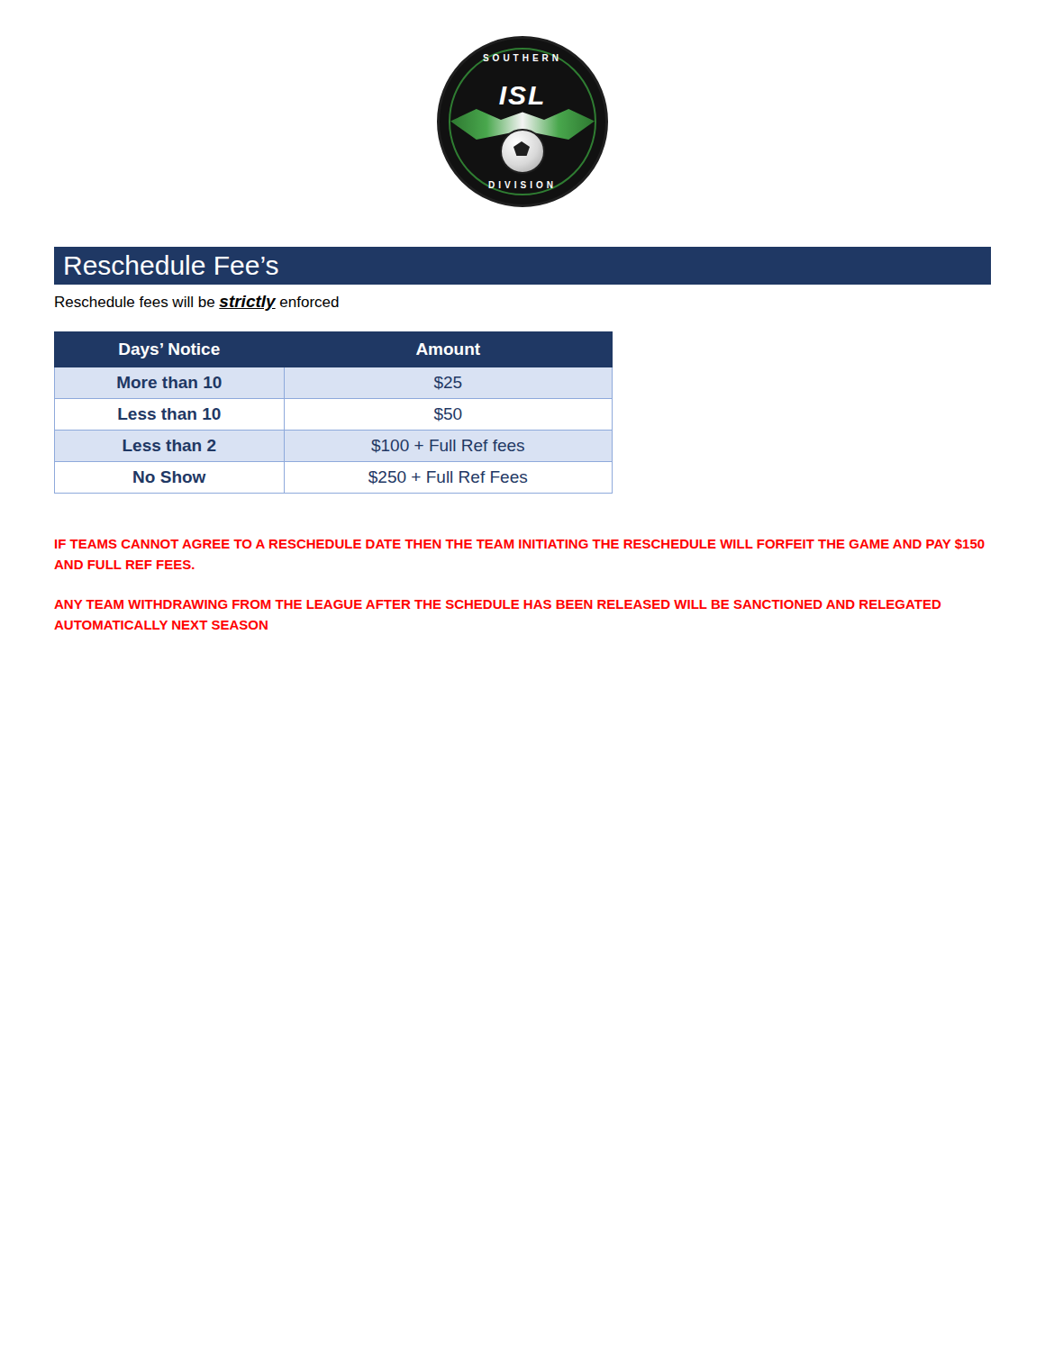SOUTHERN
ISL
DIVISION
Reschedule Fee’s
Reschedule fees will be strictly enforced
| Days’ Notice | Amount |
| --- | --- |
| More than 10 | $25 |
| Less than 10 | $50 |
| Less than 2 | $100 + Full Ref fees |
| No Show | $250 + Full Ref Fees |
IF TEAMS CANNOT AGREE TO A RESCHEDULE DATE THEN THE TEAM INITIATING THE RESCHEDULE WILL FORFEIT THE GAME AND PAY $150 AND FULL REF FEES.
ANY TEAM WITHDRAWING FROM THE LEAGUE AFTER THE SCHEDULE HAS BEEN RELEASED WILL BE SANCTIONED AND RELEGATED AUTOMATICALLY NEXT SEASON